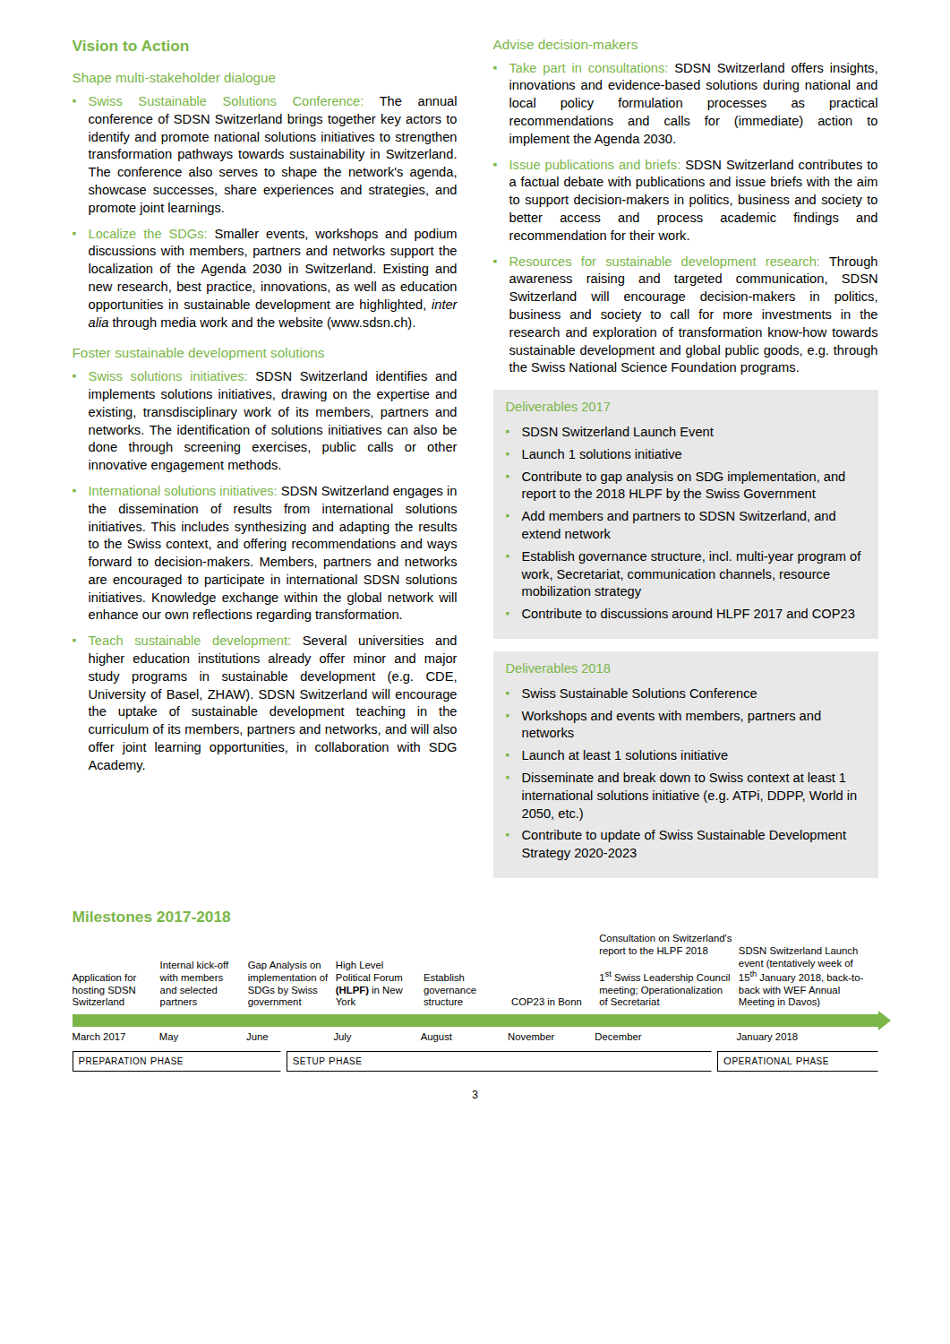Vision to Action
Shape multi-stakeholder dialogue
Swiss Sustainable Solutions Conference: The annual conference of SDSN Switzerland brings together key actors to identify and promote national solutions initiatives to strengthen transformation pathways towards sustainability in Switzerland. The conference also serves to shape the network's agenda, showcase successes, share experiences and strategies, and promote joint learnings.
Localize the SDGs: Smaller events, workshops and podium discussions with members, partners and networks support the localization of the Agenda 2030 in Switzerland. Existing and new research, best practice, innovations, as well as education opportunities in sustainable development are highlighted, inter alia through media work and the website (www.sdsn.ch).
Foster sustainable development solutions
Swiss solutions initiatives: SDSN Switzerland identifies and implements solutions initiatives, drawing on the expertise and existing, transdisciplinary work of its members, partners and networks. The identification of solutions initiatives can also be done through screening exercises, public calls or other innovative engagement methods.
International solutions initiatives: SDSN Switzerland engages in the dissemination of results from international solutions initiatives. This includes synthesizing and adapting the results to the Swiss context, and offering recommendations and ways forward to decision-makers. Members, partners and networks are encouraged to participate in international SDSN solutions initiatives. Knowledge exchange within the global network will enhance our own reflections regarding transformation.
Teach sustainable development: Several universities and higher education institutions already offer minor and major study programs in sustainable development (e.g. CDE, University of Basel, ZHAW). SDSN Switzerland will encourage the uptake of sustainable development teaching in the curriculum of its members, partners and networks, and will also offer joint learning opportunities, in collaboration with SDG Academy.
Advise decision-makers
Take part in consultations: SDSN Switzerland offers insights, innovations and evidence-based solutions during national and local policy formulation processes as practical recommendations and calls for (immediate) action to implement the Agenda 2030.
Issue publications and briefs: SDSN Switzerland contributes to a factual debate with publications and issue briefs with the aim to support decision-makers in politics, business and society to better access and process academic findings and recommendation for their work.
Resources for sustainable development research: Through awareness raising and targeted communication, SDSN Switzerland will encourage decision-makers in politics, business and society to call for more investments in the research and exploration of transformation know-how towards sustainable development and global public goods, e.g. through the Swiss National Science Foundation programs.
Deliverables 2017
SDSN Switzerland Launch Event
Launch 1 solutions initiative
Contribute to gap analysis on SDG implementation, and report to the 2018 HLPF by the Swiss Government
Add members and partners to SDSN Switzerland, and extend network
Establish governance structure, incl. multi-year program of work, Secretariat, communication channels, resource mobilization strategy
Contribute to discussions around HLPF 2017 and COP23
Deliverables 2018
Swiss Sustainable Solutions Conference
Workshops and events with members, partners and networks
Launch at least 1 solutions initiative
Disseminate and break down to Swiss context at least 1 international solutions initiative (e.g. ATPi, DDPP, World in 2050, etc.)
Contribute to update of Swiss Sustainable Development Strategy 2020-2023
Milestones 2017-2018
Application for hosting SDSN Switzerland
Internal kick-off with members and selected partners
Gap Analysis on implementation of SDGs by Swiss government
High Level Political Forum (HLPF) in New York
Establish governance structure
COP23 in Bonn
Consultation on Switzerland's report to the HLPF 2018
1st Swiss Leadership Council meeting; Operationalization of Secretariat
SDSN Switzerland Launch event (tentatively week of 15th January 2018, back-to-back with WEF Annual Meeting in Davos)
March 2017
May
June
July
August
November
December
January 2018
PREPARATION PHASE
SETUP PHASE
OPERATIONAL PHASE
3